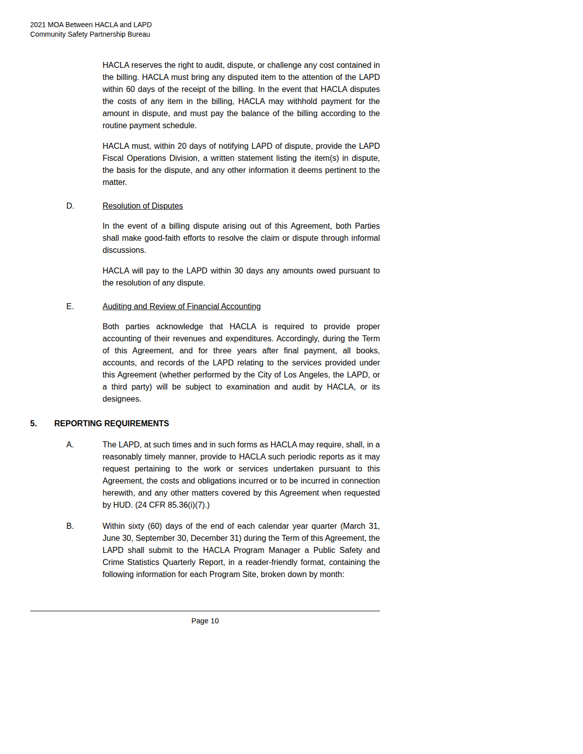2021 MOA Between HACLA and LAPD
Community Safety Partnership Bureau
HACLA reserves the right to audit, dispute, or challenge any cost contained in the billing. HACLA must bring any disputed item to the attention of the LAPD within 60 days of the receipt of the billing. In the event that HACLA disputes the costs of any item in the billing, HACLA may withhold payment for the amount in dispute, and must pay the balance of the billing according to the routine payment schedule.
HACLA must, within 20 days of notifying LAPD of dispute, provide the LAPD Fiscal Operations Division, a written statement listing the item(s) in dispute, the basis for the dispute, and any other information it deems pertinent to the matter.
D. Resolution of Disputes
In the event of a billing dispute arising out of this Agreement, both Parties shall make good-faith efforts to resolve the claim or dispute through informal discussions.
HACLA will pay to the LAPD within 30 days any amounts owed pursuant to the resolution of any dispute.
E. Auditing and Review of Financial Accounting
Both parties acknowledge that HACLA is required to provide proper accounting of their revenues and expenditures. Accordingly, during the Term of this Agreement, and for three years after final payment, all books, accounts, and records of the LAPD relating to the services provided under this Agreement (whether performed by the City of Los Angeles, the LAPD, or a third party) will be subject to examination and audit by HACLA, or its designees.
5. REPORTING REQUIREMENTS
A. The LAPD, at such times and in such forms as HACLA may require, shall, in a reasonably timely manner, provide to HACLA such periodic reports as it may request pertaining to the work or services undertaken pursuant to this Agreement, the costs and obligations incurred or to be incurred in connection herewith, and any other matters covered by this Agreement when requested by HUD. (24 CFR 85.36(i)(7).)
B. Within sixty (60) days of the end of each calendar year quarter (March 31, June 30, September 30, December 31) during the Term of this Agreement, the LAPD shall submit to the HACLA Program Manager a Public Safety and Crime Statistics Quarterly Report, in a reader-friendly format, containing the following information for each Program Site, broken down by month:
Page 10